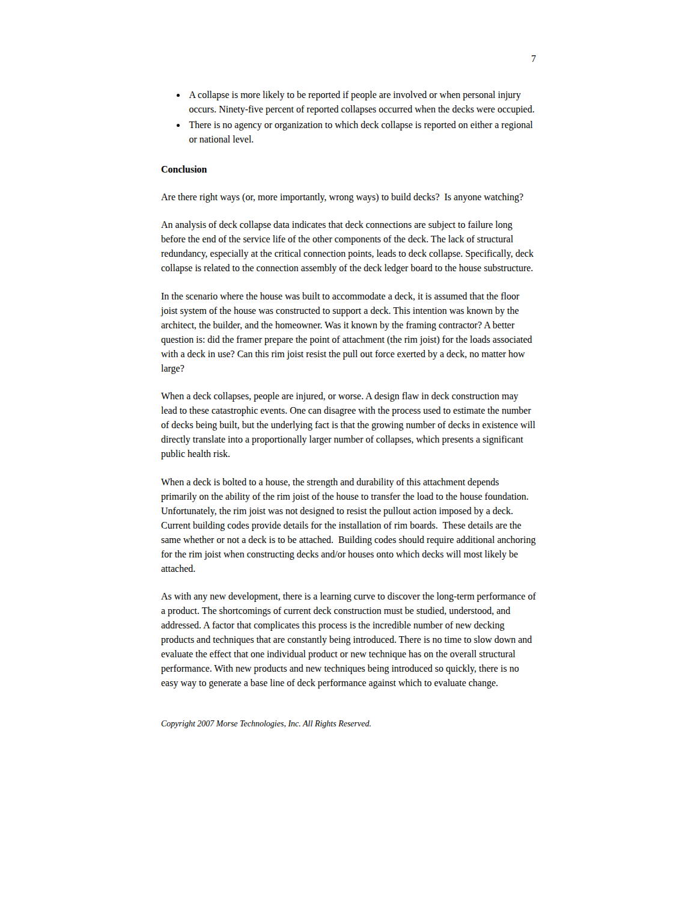7
A collapse is more likely to be reported if people are involved or when personal injury occurs. Ninety-five percent of reported collapses occurred when the decks were occupied.
There is no agency or organization to which deck collapse is reported on either a regional or national level.
Conclusion
Are there right ways (or, more importantly, wrong ways) to build decks? Is anyone watching?
An analysis of deck collapse data indicates that deck connections are subject to failure long before the end of the service life of the other components of the deck. The lack of structural redundancy, especially at the critical connection points, leads to deck collapse. Specifically, deck collapse is related to the connection assembly of the deck ledger board to the house substructure.
In the scenario where the house was built to accommodate a deck, it is assumed that the floor joist system of the house was constructed to support a deck. This intention was known by the architect, the builder, and the homeowner. Was it known by the framing contractor? A better question is: did the framer prepare the point of attachment (the rim joist) for the loads associated with a deck in use? Can this rim joist resist the pull out force exerted by a deck, no matter how large?
When a deck collapses, people are injured, or worse. A design flaw in deck construction may lead to these catastrophic events. One can disagree with the process used to estimate the number of decks being built, but the underlying fact is that the growing number of decks in existence will directly translate into a proportionally larger number of collapses, which presents a significant public health risk.
When a deck is bolted to a house, the strength and durability of this attachment depends primarily on the ability of the rim joist of the house to transfer the load to the house foundation. Unfortunately, the rim joist was not designed to resist the pullout action imposed by a deck. Current building codes provide details for the installation of rim boards. These details are the same whether or not a deck is to be attached. Building codes should require additional anchoring for the rim joist when constructing decks and/or houses onto which decks will most likely be attached.
As with any new development, there is a learning curve to discover the long-term performance of a product. The shortcomings of current deck construction must be studied, understood, and addressed. A factor that complicates this process is the incredible number of new decking products and techniques that are constantly being introduced. There is no time to slow down and evaluate the effect that one individual product or new technique has on the overall structural performance. With new products and new techniques being introduced so quickly, there is no easy way to generate a base line of deck performance against which to evaluate change.
Copyright 2007 Morse Technologies, Inc. All Rights Reserved.